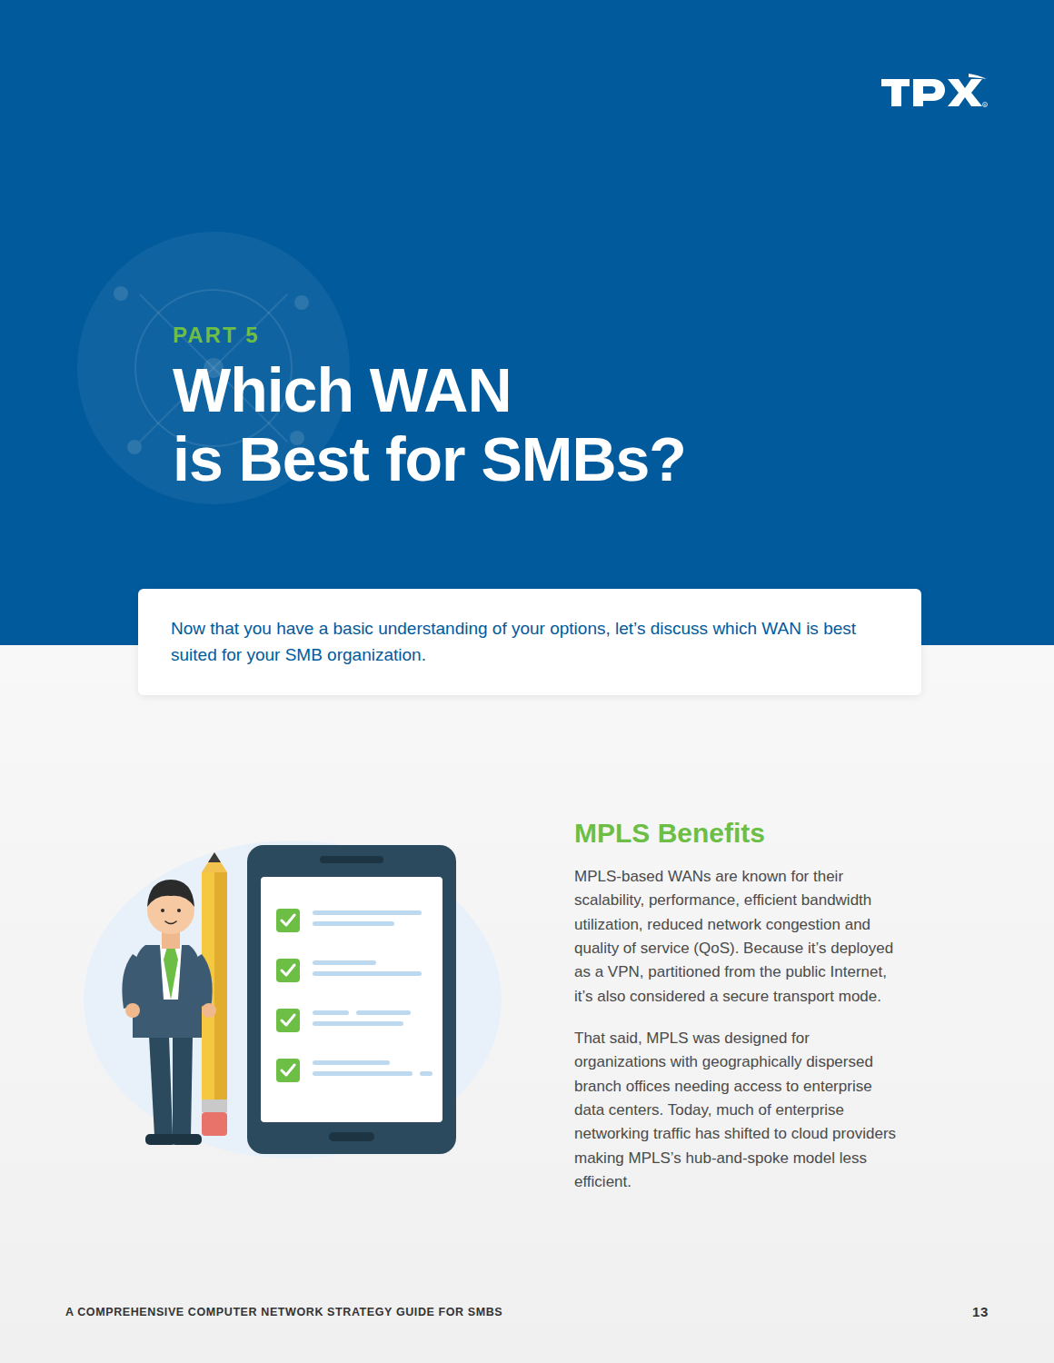R
PART 5
Which WAN
is Best for SMBs?
Now that you have a basic understanding of your options, let’s discuss which WAN is best suited for your SMB organization.
MPLS Benefits
MPLS-based WANs are known for their scalability, performance, efficient bandwidth utilization, reduced network congestion and quality of service (QoS). Because it’s deployed as a VPN, partitioned from the public Internet, it’s also considered a secure transport mode.
That said, MPLS was designed for organizations with geographically dispersed branch offices needing access to enterprise data centers. Today, much of enterprise networking traffic has shifted to cloud providers making MPLS’s hub-and-spoke model less efficient.
A COMPREHENSIVE COMPUTER NETWORK STRATEGY GUIDE FOR SMBS 13